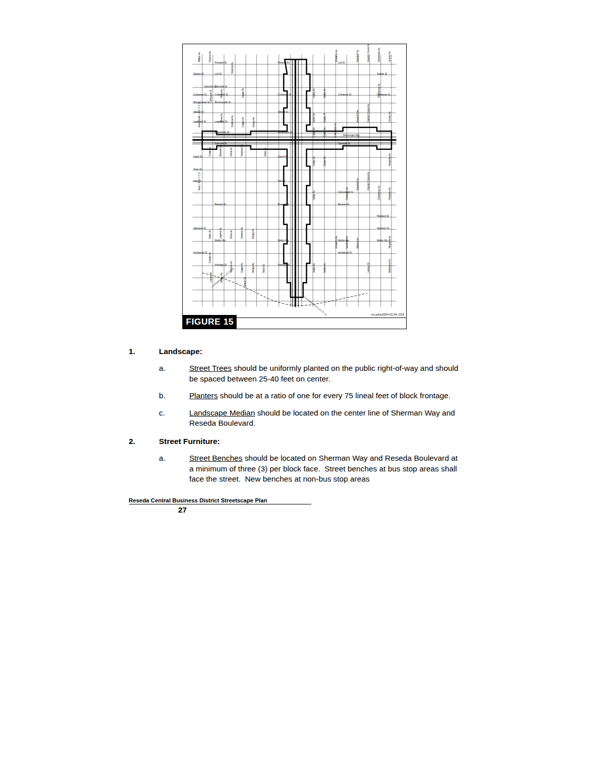Wilbur Av Gaynor Av Yolanda Av Rhea Av Capps Av Cohasset St Rhea Av Yolanda Av Capps Av Amigo Av Alsa Creek L A C F C D Crebs Av Bessett Av Rhea Av Yolanda Av Baird Av Alsa L A C F C D Orbin Av Legend Av Rhea Av Yolanda Av Amigo Av Gloster Av Yolanda Av Capps Av Amigo Av Baird Av Lemon St Wilbur Av Lemon St Edwards Av Nordhoff Av Garden Grove Av Chimineas Av Lindley Av Corby Av Darby Av Chimineas Av Delfin Av Darby Pl Nordhoff Av Garden Grove Av Lindley Av Corby Av Darby Av Cleveland Av Corby Av Darby Av Hesperia Av Nordhoff Av Garden Grove Av Darby Av Hesperia Av Hartland (S) Chimineas Av Edwards Av Nordhoff Av Wirena Av Hesperia Av Darby Av Darby Av Lemay St Strickland Av Setlow St Cohasset St Runnymede St Valerio St Leadwell St Gault St Voss St Hart St Varowen St Archwood St Keswick St Lull St Glenville St Cohasset St Runnymede St Leadwell St Wyandotte St Carnival St Bessett St Welby Wy Kittridge St Glenville St Reseda Av Cohasset St Valerio St Wyandotte St Gault St Hart St Bessett St Welby Wy Kittridge St Lull St Cohasset St Carnival St Schoolcraft St Bessett St Welby Wy Archwood St Setlow St Cohasset St Varowen St Welby Wy Hartland St Sherman Wy Los Angeles River L A C F C D Los Angeles River L A C F C D
mc.jobs2004.02.04_015 FIGURE 15
1. Landscape:
a. Street Trees should be uniformly planted on the public right-of-way and should be spaced between 25-40 feet on center.
b. Planters should be at a ratio of one for every 75 lineal feet of block frontage.
c. Landscape Median should be located on the center line of Sherman Way and Reseda Boulevard.
2. Street Furniture:
a. Street Benches should be located on Sherman Way and Reseda Boulevard at a minimum of three (3) per block face. Street benches at bus stop areas shall face the street. New benches at non-bus stop areas
Reseda Central Business District Streetscape Plan
27